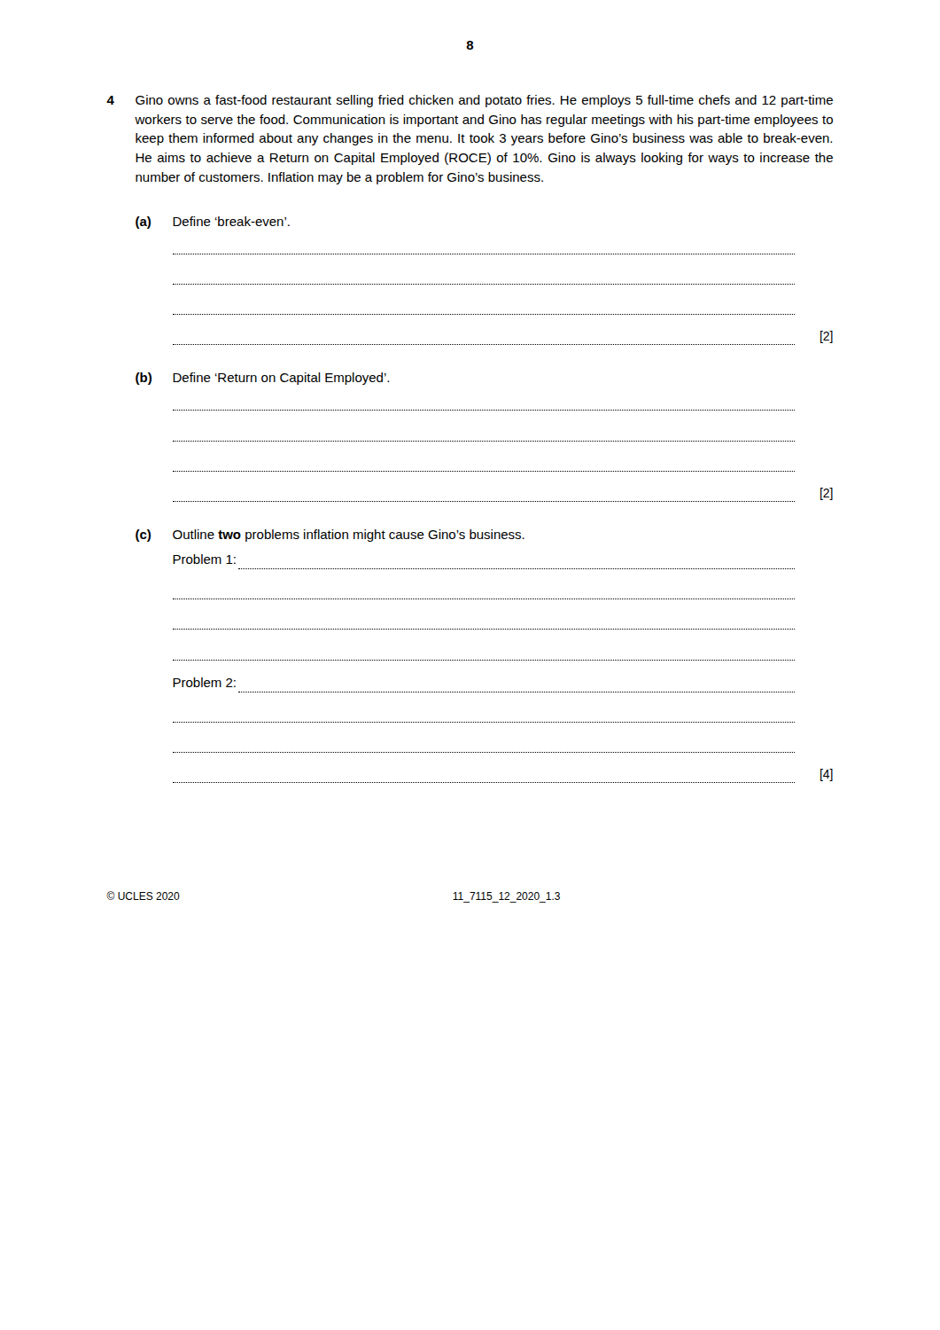8
4
Gino owns a fast-food restaurant selling fried chicken and potato fries. He employs 5 full-time chefs and 12 part-time workers to serve the food. Communication is important and Gino has regular meetings with his part-time employees to keep them informed about any changes in the menu. It took 3 years before Gino’s business was able to break-even. He aims to achieve a Return on Capital Employed (ROCE) of 10%. Gino is always looking for ways to increase the number of customers. Inflation may be a problem for Gino’s business.
(a)
Define ‘break-even’.
[2]
(b)
Define ‘Return on Capital Employed’.
[2]
(c)
Outline two problems inflation might cause Gino’s business.
Problem 1:
Problem 2:
[4]
© UCLES 2020
11_7115_12_2020_1.3